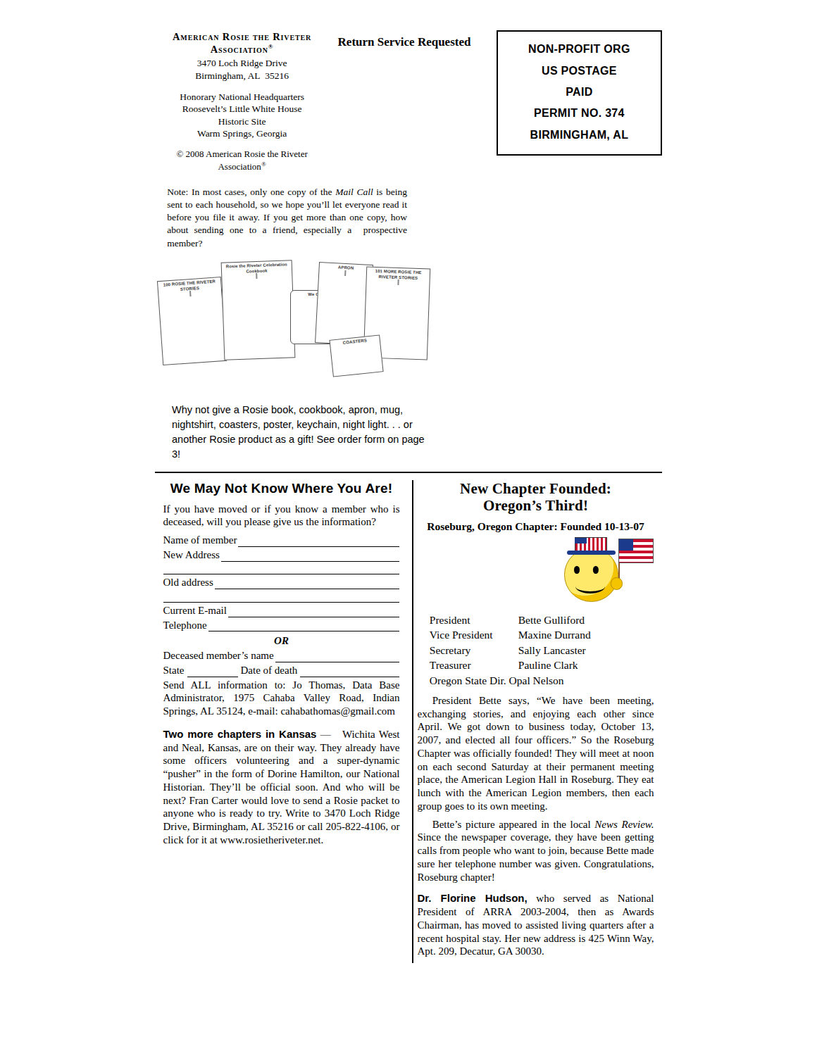American Rosie the Riveter
Association®
3470 Loch Ridge Drive
Birmingham, AL 35216
Honorary National Headquarters
Roosevelt’s Little White House Historic Site
Warm Springs, Georgia
© 2008 American Rosie the Riveter Association®
Return Service Requested
NON-PROFIT ORG
US POSTAGE
PAID
PERMIT NO. 374
BIRMINGHAM, AL
Note: In most cases, only one copy of the Mail Call is being sent to each household, so we hope you’ll let everyone read it before you file it away. If you get more than one copy, how about sending one to a friend, especially a prospective member?
100 ROSIE THE RIVETER STORIES
Rosie the Riveter Celebration Cookbook
We Can Do It!
APRON
101 MORE ROSIE THE RIVETER STORIES
COASTERS
Why not give a Rosie book, cookbook, apron, mug, nightshirt, coasters, poster, keychain, night light. . . or another Rosie product as a gift! See order form on page 3!
We May Not Know Where You Are!
If you have moved or if you know a member who is deceased, will you please give us the information?
Name of member
New Address
Old address
Current E-mail
Telephone
OR
Deceased member’s name
State Date of death
Send ALL information to: Jo Thomas, Data Base Administrator, 1975 Cahaba Valley Road, Indian Springs, AL 35124, e-mail: cahabathomas@gmail.com
Two more chapters in Kansas — Wichita West and Neal, Kansas, are on their way. They already have some officers volunteering and a super-dynamic “pusher” in the form of Dorine Hamilton, our National Historian. They’ll be official soon. And who will be next? Fran Carter would love to send a Rosie packet to anyone who is ready to try. Write to 3470 Loch Ridge Drive, Birmingham, AL 35216 or call 205-822-4106, or click for it at www.rosietheriveter.net.
New Chapter Founded:
Oregon’s Third!
Roseburg, Oregon Chapter: Founded 10-13-07
President
Bette Gulliford
Vice President
Maxine Durrand
Secretary
Sally Lancaster
Treasurer
Pauline Clark
Oregon State Dir. Opal Nelson
President Bette says, “We have been meeting, exchanging stories, and enjoying each other since April. We got down to business today, October 13, 2007, and elected all four officers.” So the Roseburg Chapter was officially founded! They will meet at noon on each second Saturday at their permanent meeting place, the American Legion Hall in Roseburg. They eat lunch with the American Legion members, then each group goes to its own meeting.
Bette’s picture appeared in the local News Review. Since the newspaper coverage, they have been getting calls from people who want to join, because Bette made sure her telephone number was given. Congratulations, Roseburg chapter!
Dr. Florine Hudson, who served as National President of ARRA 2003-2004, then as Awards Chairman, has moved to assisted living quarters after a recent hospital stay. Her new address is 425 Winn Way, Apt. 209, Decatur, GA 30030.